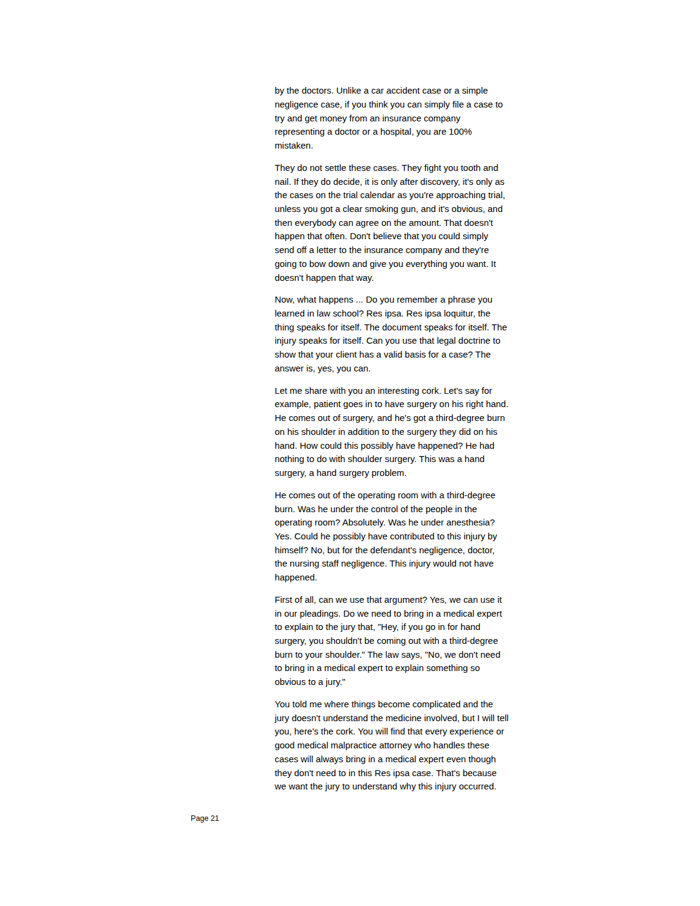by the doctors. Unlike a car accident case or a simple negligence case, if you think you can simply file a case to try and get money from an insurance company representing a doctor or a hospital, you are 100% mistaken.
They do not settle these cases. They fight you tooth and nail. If they do decide, it is only after discovery, it's only as the cases on the trial calendar as you're approaching trial, unless you got a clear smoking gun, and it's obvious, and then everybody can agree on the amount. That doesn't happen that often. Don't believe that you could simply send off a letter to the insurance company and they're going to bow down and give you everything you want. It doesn't happen that way.
Now, what happens ... Do you remember a phrase you learned in law school? Res ipsa. Res ipsa loquitur, the thing speaks for itself. The document speaks for itself. The injury speaks for itself. Can you use that legal doctrine to show that your client has a valid basis for a case? The answer is, yes, you can.
Let me share with you an interesting cork. Let's say for example, patient goes in to have surgery on his right hand. He comes out of surgery, and he's got a third-degree burn on his shoulder in addition to the surgery they did on his hand. How could this possibly have happened? He had nothing to do with shoulder surgery. This was a hand surgery, a hand surgery problem.
He comes out of the operating room with a third-degree burn. Was he under the control of the people in the operating room? Absolutely. Was he under anesthesia? Yes. Could he possibly have contributed to this injury by himself? No, but for the defendant's negligence, doctor, the nursing staff negligence. This injury would not have happened.
First of all, can we use that argument? Yes, we can use it in our pleadings. Do we need to bring in a medical expert to explain to the jury that, "Hey, if you go in for hand surgery, you shouldn't be coming out with a third-degree burn to your shoulder." The law says, "No, we don't need to bring in a medical expert to explain something so obvious to a jury."
You told me where things become complicated and the jury doesn't understand the medicine involved, but I will tell you, here's the cork. You will find that every experience or good medical malpractice attorney who handles these cases will always bring in a medical expert even though they don't need to in this Res ipsa case. That's because we want the jury to understand why this injury occurred.
Page 21